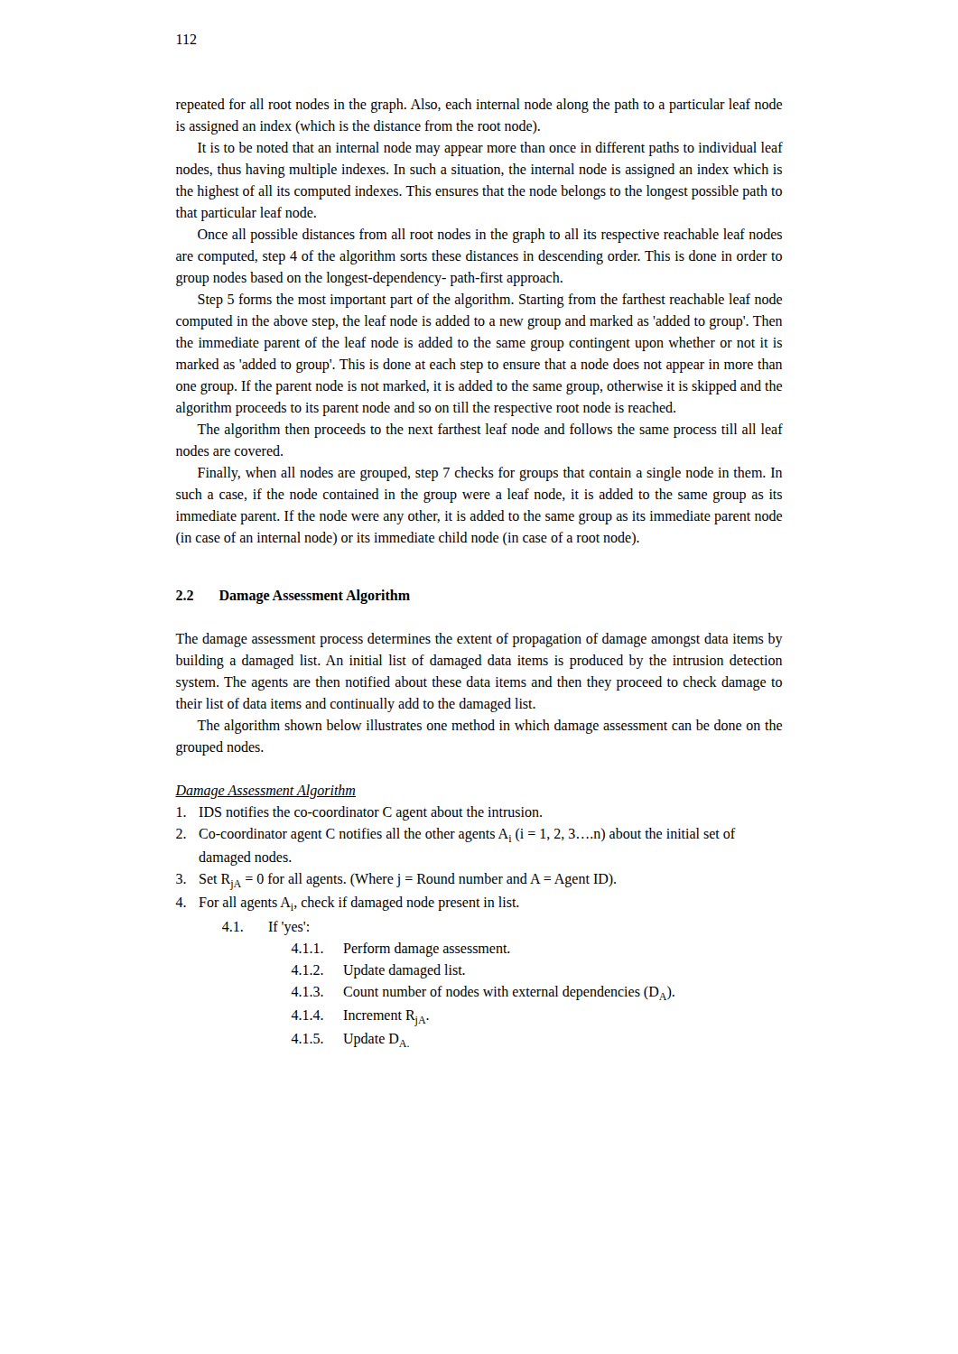112
repeated for all root nodes in the graph. Also, each internal node along the path to a particular leaf node is assigned an index (which is the distance from the root node).
It is to be noted that an internal node may appear more than once in different paths to individual leaf nodes, thus having multiple indexes. In such a situation, the internal node is assigned an index which is the highest of all its computed indexes. This ensures that the node belongs to the longest possible path to that particular leaf node.
Once all possible distances from all root nodes in the graph to all its respective reachable leaf nodes are computed, step 4 of the algorithm sorts these distances in descending order. This is done in order to group nodes based on the longest-dependency- path-first approach.
Step 5 forms the most important part of the algorithm. Starting from the farthest reachable leaf node computed in the above step, the leaf node is added to a new group and marked as 'added to group'. Then the immediate parent of the leaf node is added to the same group contingent upon whether or not it is marked as 'added to group'. This is done at each step to ensure that a node does not appear in more than one group. If the parent node is not marked, it is added to the same group, otherwise it is skipped and the algorithm proceeds to its parent node and so on till the respective root node is reached.
The algorithm then proceeds to the next farthest leaf node and follows the same process till all leaf nodes are covered.
Finally, when all nodes are grouped, step 7 checks for groups that contain a single node in them. In such a case, if the node contained in the group were a leaf node, it is added to the same group as its immediate parent. If the node were any other, it is added to the same group as its immediate parent node (in case of an internal node) or its immediate child node (in case of a root node).
2.2 Damage Assessment Algorithm
The damage assessment process determines the extent of propagation of damage amongst data items by building a damaged list. An initial list of damaged data items is produced by the intrusion detection system. The agents are then notified about these data items and then they proceed to check damage to their list of data items and continually add to the damaged list.
The algorithm shown below illustrates one method in which damage assessment can be done on the grouped nodes.
Damage Assessment Algorithm
1. IDS notifies the co-coordinator C agent about the intrusion.
2. Co-coordinator agent C notifies all the other agents Ai (i = 1, 2, 3….n) about the initial set of damaged nodes.
3. Set RjA = 0 for all agents. (Where j = Round number and A = Agent ID).
4. For all agents Ai, check if damaged node present in list.
4.1. If 'yes':
4.1.1. Perform damage assessment.
4.1.2. Update damaged list.
4.1.3. Count number of nodes with external dependencies (DA).
4.1.4. Increment RjA.
4.1.5. Update DA.